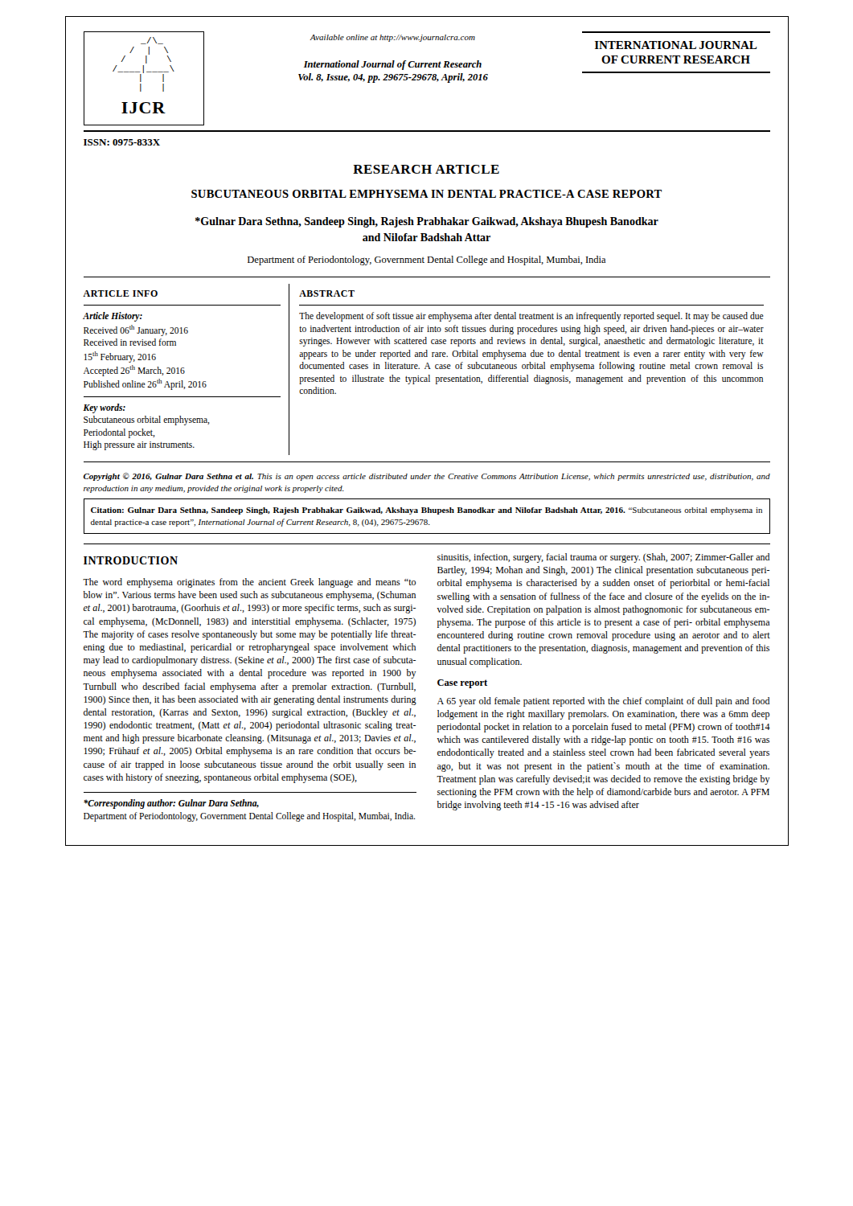_/\_ / | \ / | \ /____|____\ | | | |
IJCR
Available online at http://www.journalcra.com
International Journal of Current Research
Vol. 8, Issue, 04, pp. 29675-29678, April, 2016
INTERNATIONAL JOURNAL
OF CURRENT RESEARCH
ISSN: 0975-833X
RESEARCH ARTICLE
SUBCUTANEOUS ORBITAL EMPHYSEMA IN DENTAL PRACTICE-A CASE REPORT
*Gulnar Dara Sethna, Sandeep Singh, Rajesh Prabhakar Gaikwad, Akshaya Bhupesh Banodkar
and Nilofar Badshah Attar
Department of Periodontology, Government Dental College and Hospital, Mumbai, India
| ARTICLE INFO Article History: Received 06 th January, 2016 Received in revised form 15 th February, 2016 Accepted 26 th March, 2016 Published online 26 th April, 2016 Key words: Subcutaneous orbital emphysema, Periodontal pocket, High pressure air instruments. | ABSTRACT The development of soft tissue air emphysema after dental treatment is an infrequently reported sequel. It may be caused due to inadvertent introduction of air into soft tissues during procedures using high speed, air driven hand-pieces or air–water syringes. However with scattered case reports and reviews in dental, surgical, anaesthetic and dermatologic literature, it appears to be under reported and rare. Orbital emphysema due to dental treatment is even a rarer entity with very few documented cases in literature. A case of subcutaneous orbital emphysema following routine metal crown removal is presented to illustrate the typical presentation, differential diagnosis, management and prevention of this uncommon condition. |
Copyright © 2016, Gulnar Dara Sethna et al. This is an open access article distributed under the Creative Commons Attribution License, which permits unrestricted use, distribution, and reproduction in any medium, provided the original work is properly cited.
Citation: Gulnar Dara Sethna, Sandeep Singh, Rajesh Prabhakar Gaikwad, Akshaya Bhupesh Banodkar and Nilofar Badshah Attar, 2016. “Subcutaneous orbital emphysema in dental practice-a case report”, International Journal of Current Research, 8, (04), 29675-29678.
INTRODUCTION
The word emphysema originates from the ancient Greek language and means “to blow in”. Various terms have been used such as subcutaneous emphysema, (Schuman et al., 2001) barotrauma, (Goorhuis et al., 1993) or more specific terms, such as surgical emphysema, (McDonnell, 1983) and interstitial emphysema. (Schlacter, 1975) The majority of cases resolve spontaneously but some may be potentially life threatening due to mediastinal, pericardial or retropharyngeal space involvement which may lead to cardiopulmonary distress. (Sekine et al., 2000) The first case of subcutaneous emphysema associated with a dental procedure was reported in 1900 by Turnbull who described facial emphysema after a premolar extraction. (Turnbull, 1900) Since then, it has been associated with air generating dental instruments during dental restoration, (Karras and Sexton, 1996) surgical extraction, (Buckley et al., 1990) endodontic treatment, (Matt et al., 2004) periodontal ultrasonic scaling treatment and high pressure bicarbonate cleansing. (Mitsunaga et al., 2013; Davies et al., 1990; Frühauf et al., 2005) Orbital emphysema is an rare condition that occurs because of air trapped in loose subcutaneous tissue around the orbit usually seen in cases with history of sneezing, spontaneous orbital emphysema (SOE),
*Corresponding author: Gulnar Dara Sethna,
Department of Periodontology, Government Dental College and Hospital, Mumbai, India.
sinusitis, infection, surgery, facial trauma or surgery. (Shah, 2007; Zimmer-Galler and Bartley, 1994; Mohan and Singh, 2001) The clinical presentation subcutaneous periorbital emphysema is characterised by a sudden onset of periorbital or hemi-facial swelling with a sensation of fullness of the face and closure of the eyelids on the involved side. Crepitation on palpation is almost pathognomonic for subcutaneous emphysema. The purpose of this article is to present a case of peri- orbital emphysema encountered during routine crown removal procedure using an aerotor and to alert dental practitioners to the presentation, diagnosis, management and prevention of this unusual complication.
Case report
A 65 year old female patient reported with the chief complaint of dull pain and food lodgement in the right maxillary premolars. On examination, there was a 6mm deep periodontal pocket in relation to a porcelain fused to metal (PFM) crown of tooth#14 which was cantilevered distally with a ridge-lap pontic on tooth #15. Tooth #16 was endodontically treated and a stainless steel crown had been fabricated several years ago, but it was not present in the patient`s mouth at the time of examination. Treatment plan was carefully devised;it was decided to remove the existing bridge by sectioning the PFM crown with the help of diamond/carbide burs and aerotor. A PFM bridge involving teeth #14 -15 -16 was advised after